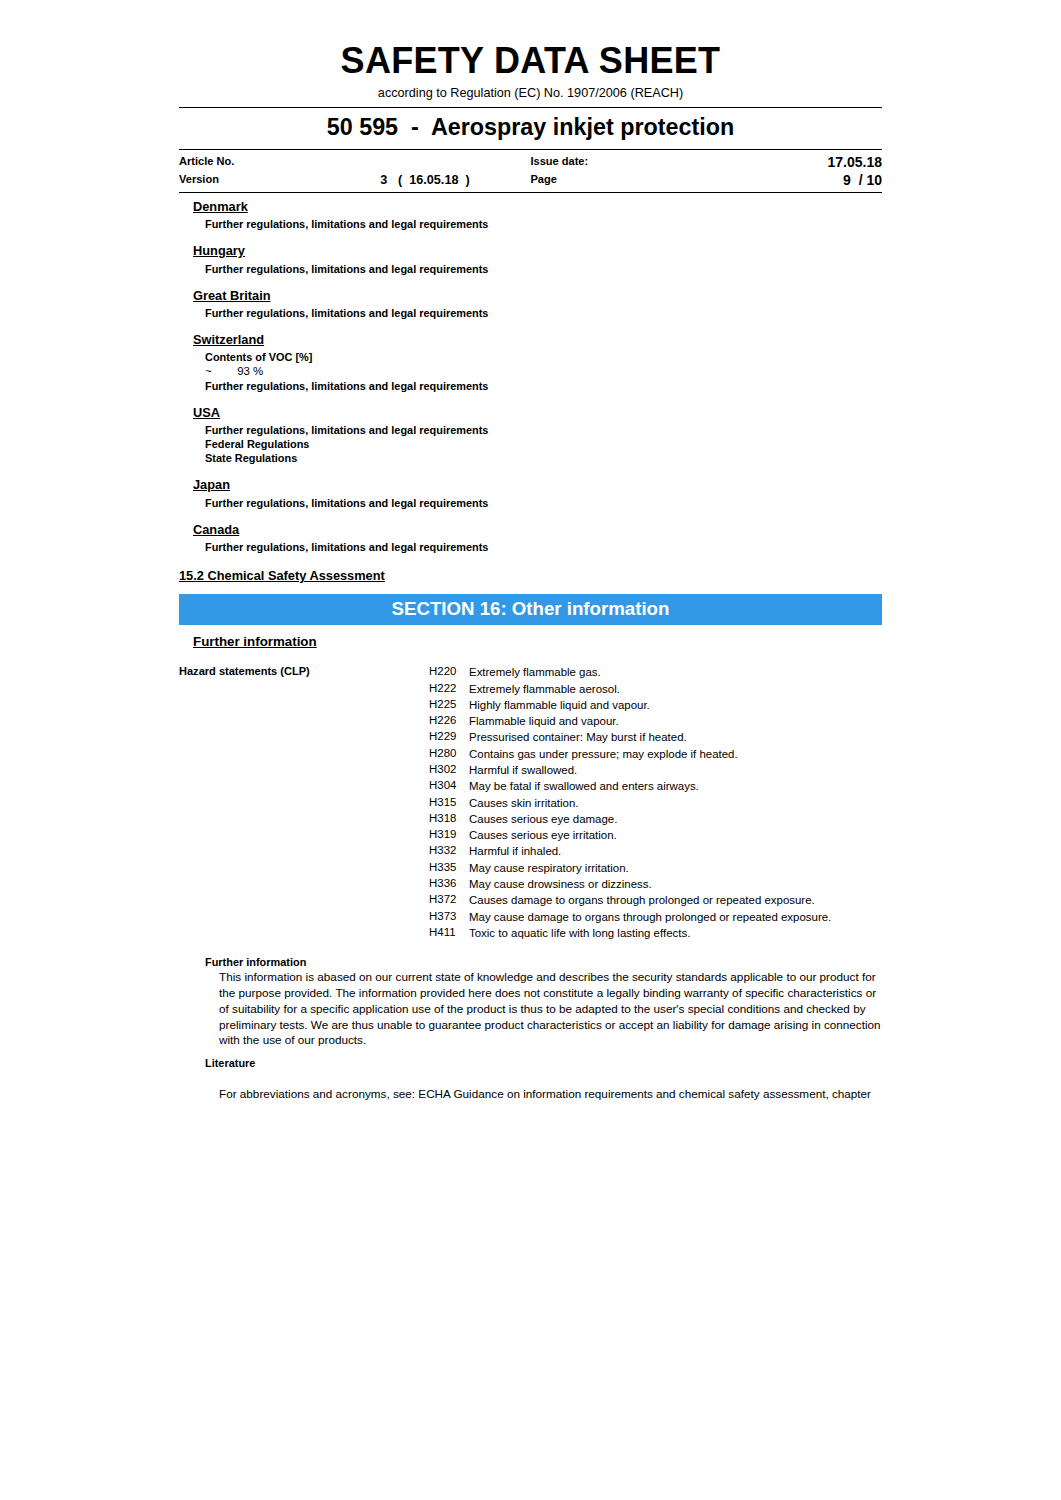SAFETY DATA SHEET
according to Regulation (EC) No. 1907/2006 (REACH)
50 595 - Aerospray inkjet protection
| Article No. | | Issue date: | 17.05.18 |
| Version | 3 ( 16.05.18 ) | Page | 9 / 10 |
Denmark
Further regulations, limitations and legal requirements
Hungary
Further regulations, limitations and legal requirements
Great Britain
Further regulations, limitations and legal requirements
Switzerland
Contents of VOC [%]
~ 93 %
Further regulations, limitations and legal requirements
USA
Further regulations, limitations and legal requirements
Federal Regulations
State Regulations
Japan
Further regulations, limitations and legal requirements
Canada
Further regulations, limitations and legal requirements
15.2 Chemical Safety Assessment
SECTION 16: Other information
Further information
| Hazard statements (CLP) | H220 | Extremely flammable gas. |
| | H222 | Extremely flammable aerosol. |
| | H225 | Highly flammable liquid and vapour. |
| | H226 | Flammable liquid and vapour. |
| | H229 | Pressurised container: May burst if heated. |
| | H280 | Contains gas under pressure; may explode if heated. |
| | H302 | Harmful if swallowed. |
| | H304 | May be fatal if swallowed and enters airways. |
| | H315 | Causes skin irritation. |
| | H318 | Causes serious eye damage. |
| | H319 | Causes serious eye irritation. |
| | H332 | Harmful if inhaled. |
| | H335 | May cause respiratory irritation. |
| | H336 | May cause drowsiness or dizziness. |
| | H372 | Causes damage to organs through prolonged or repeated exposure. |
| | H373 | May cause damage to organs through prolonged or repeated exposure. |
| | H411 | Toxic to aquatic life with long lasting effects. |
Further information
This information is abased on our current state of knowledge and describes the security standards applicable to our product for the purpose provided. The information provided here does not constitute a legally binding warranty of specific characteristics or of suitability for a specific application use of the product is thus to be adapted to the user's special conditions and checked by preliminary tests. We are thus unable to guarantee product characteristics or accept an liability for damage arising in connection with the use of our products.
Literature
For abbreviations and acronyms, see: ECHA Guidance on information requirements and chemical safety assessment, chapter